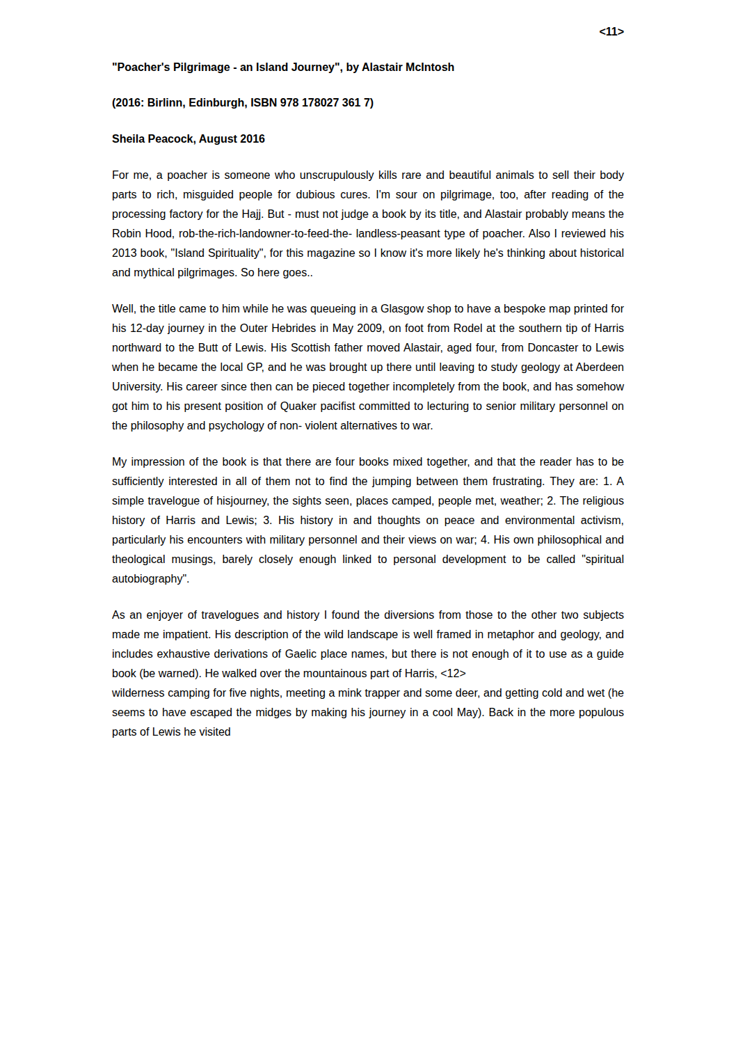<11>
"Poacher's Pilgrimage - an Island Journey", by Alastair McIntosh
(2016: Birlinn, Edinburgh, ISBN 978 178027 361 7)
Sheila Peacock, August 2016
For me, a poacher is someone who unscrupulously kills rare and beautiful animals to sell their body parts to rich, misguided people for dubious cures. I'm sour on pilgrimage, too, after reading of the processing factory for the Hajj. But - must not judge a book by its title, and Alastair probably means the Robin Hood, rob-the-rich-landowner-to-feed-the- landless-peasant type of poacher. Also I reviewed his 2013 book, "Island Spirituality", for this magazine so I know it's more likely he's thinking about historical and mythical pilgrimages. So here goes..
Well, the title came to him while he was queueing in a Glasgow shop to have a bespoke map printed for his 12-day journey in the Outer Hebrides in May 2009, on foot from Rodel at the southern tip of Harris northward to the Butt of Lewis. His Scottish father moved Alastair, aged four, from Doncaster to Lewis when he became the local GP, and he was brought up there until leaving to study geology at Aberdeen University. His career since then can be pieced together incompletely from the book, and has somehow got him to his present position of Quaker pacifist committed to lecturing to senior military personnel on the philosophy and psychology of non- violent alternatives to war.
My impression of the book is that there are four books mixed together, and that the reader has to be sufficiently interested in all of them not to find the jumping between them frustrating. They are: 1. A simple travelogue of hisjourney, the sights seen, places camped, people met, weather; 2. The religious history of Harris and Lewis; 3. His history in and thoughts on peace and environmental activism, particularly his encounters with military personnel and their views on war; 4. His own philosophical and theological musings, barely closely enough linked to personal development to be called "spiritual autobiography".
As an enjoyer of travelogues and history I found the diversions from those to the other two subjects made me impatient. His description of the wild landscape is well framed in metaphor and geology, and includes exhaustive derivations of Gaelic place names, but there is not enough of it to use as a guide book (be warned). He walked over the mountainous part of Harris, <12>
wilderness camping for five nights, meeting a mink trapper and some deer, and getting cold and wet (he seems to have escaped the midges by making his journey in a cool May). Back in the more populous parts of Lewis he visited